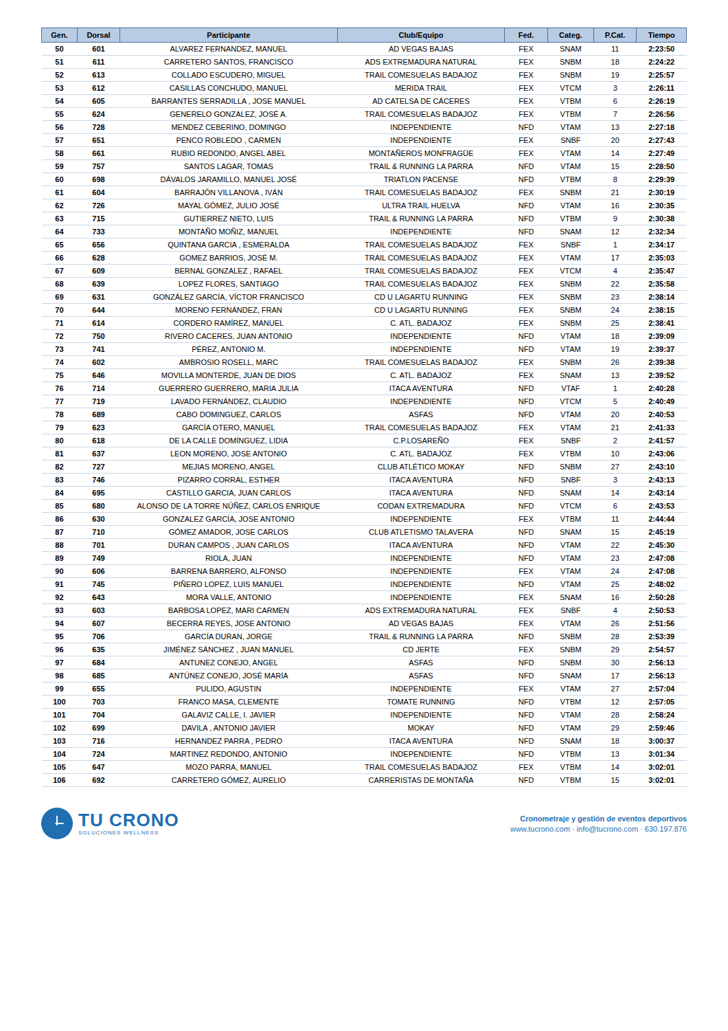| Gen. | Dorsal | Participante | Club/Equipo | Fed. | Categ. | P.Cat. | Tiempo |
| --- | --- | --- | --- | --- | --- | --- | --- |
| 50 | 601 | ALVAREZ FERNANDEZ, MANUEL | AD VEGAS BAJAS | FEX | SNAM | 11 | 2:23:50 |
| 51 | 611 | CARRETERO SANTOS, FRANCISCO | ADS EXTREMADURA NATURAL | FEX | SNBM | 18 | 2:24:22 |
| 52 | 613 | COLLADO ESCUDERO, MIGUEL | TRAIL COMESUELAS BADAJOZ | FEX | SNBM | 19 | 2:25:57 |
| 53 | 612 | CASILLAS CONCHUDO, MANUEL | MERIDA TRAIL | FEX | VTCM | 3 | 2:26:11 |
| 54 | 605 | BARRANTES SERRADILLA , JOSE MANUEL | AD CATELSA DE CÁCERES | FEX | VTBM | 6 | 2:26:19 |
| 55 | 624 | GENERELO GONZALEZ, JOSÉ A. | TRAIL COMESUELAS BADAJOZ | FEX | VTBM | 7 | 2:26:56 |
| 56 | 728 | MENDEZ CEBERINO, DOMINGO | INDEPENDIENTE | NFD | VTAM | 13 | 2:27:18 |
| 57 | 651 | PENCO ROBLEDO , CARMEN | INDEPENDIENTE | FEX | SNBF | 20 | 2:27:43 |
| 58 | 661 | RUBIO REDONDO, ANGEL ABEL | MONTAÑEROS MONFRAGÜE | FEX | VTAM | 14 | 2:27:49 |
| 59 | 757 | SANTOS LAGAR, TOMAS | TRAIL & RUNNING LA PARRA | NFD | VTAM | 15 | 2:28:50 |
| 60 | 698 | DÁVALOS JARAMILLO, MANUEL JOSÉ | TRIATLON PACENSE | NFD | VTBM | 8 | 2:29:39 |
| 61 | 604 | BARRAJÓN VILLANOVA , IVÁN | TRAIL COMESUELAS BADAJOZ | FEX | SNBM | 21 | 2:30:19 |
| 62 | 726 | MAYAL GÓMEZ, JULIO JOSÉ | ULTRA TRAIL HUELVA | NFD | VTAM | 16 | 2:30:35 |
| 63 | 715 | GUTIERREZ NIETO, LUIS | TRAIL & RUNNING LA PARRA | NFD | VTBM | 9 | 2:30:38 |
| 64 | 733 | MONTAÑO MOÑIZ, MANUEL | INDEPENDIENTE | NFD | SNAM | 12 | 2:32:34 |
| 65 | 656 | QUINTANA GARCIA , ESMERALDA | TRAIL COMESUELAS BADAJOZ | FEX | SNBF | 1 | 2:34:17 |
| 66 | 628 | GOMEZ BARRIOS, JOSÉ M. | TRAIL COMESUELAS BADAJOZ | FEX | VTAM | 17 | 2:35:03 |
| 67 | 609 | BERNAL GONZALEZ , RAFAEL | TRAIL COMESUELAS BADAJOZ | FEX | VTCM | 4 | 2:35:47 |
| 68 | 639 | LOPEZ FLORES, SANTIAGO | TRAIL COMESUELAS BADAJOZ | FEX | SNBM | 22 | 2:35:58 |
| 69 | 631 | GONZÁLEZ GARCÍA, VÍCTOR FRANCISCO | CD U LAGARTU RUNNING | FEX | SNBM | 23 | 2:38:14 |
| 70 | 644 | MORENO FERNÁNDEZ, FRAN | CD U LAGARTU RUNNING | FEX | SNBM | 24 | 2:38:15 |
| 71 | 614 | CORDERO RAMÍREZ, MANUEL | C. ATL. BADAJOZ | FEX | SNBM | 25 | 2:38:41 |
| 72 | 750 | RIVERO CACERES, JUAN ANTONIO | INDEPENDIENTE | NFD | VTAM | 18 | 2:39:09 |
| 73 | 741 | PÉREZ, ANTONIO M. | INDEPENDIENTE | NFD | VTAM | 19 | 2:39:37 |
| 74 | 602 | AMBROSIO ROSELL, MARC | TRAIL COMESUELAS BADAJOZ | FEX | SNBM | 26 | 2:39:38 |
| 75 | 646 | MOVILLA MONTERDE, JUAN DE DIOS | C. ATL. BADAJOZ | FEX | SNAM | 13 | 2:39:52 |
| 76 | 714 | GUERRERO GUERRERO, MARIA JULIA | ITACA AVENTURA | NFD | VTAF | 1 | 2:40:28 |
| 77 | 719 | LAVADO FERNÁNDEZ, CLAUDIO | INDEPENDIENTE | NFD | VTCM | 5 | 2:40:49 |
| 78 | 689 | CABO DOMINGUEZ, CARLOS | ASFAS | NFD | VTAM | 20 | 2:40:53 |
| 79 | 623 | GARCÍA OTERO, MANUEL | TRAIL COMESUELAS BADAJOZ | FEX | VTAM | 21 | 2:41:33 |
| 80 | 618 | DE LA CALLE DOMÍNGUEZ, LIDIA | C.P.LOSAREÑO | FEX | SNBF | 2 | 2:41:57 |
| 81 | 637 | LEON MORENO, JOSE ANTONIO | C. ATL. BADAJOZ | FEX | VTBM | 10 | 2:43:06 |
| 82 | 727 | MEJIAS MORENO, ANGEL | CLUB ATLÉTICO MOKAY | NFD | SNBM | 27 | 2:43:10 |
| 83 | 746 | PIZARRO CORRAL, ESTHER | ITACA AVENTURA | NFD | SNBF | 3 | 2:43:13 |
| 84 | 695 | CASTILLO GARCIA, JUAN CARLOS | ITACA AVENTURA | NFD | SNAM | 14 | 2:43:14 |
| 85 | 680 | ALONSO DE LA TORRE NÚÑEZ, CARLOS ENRIQUE | CODAN EXTREMADURA | NFD | VTCM | 6 | 2:43:53 |
| 86 | 630 | GONZALEZ GARCÍA, JOSE ANTONIO | INDEPENDIENTE | FEX | VTBM | 11 | 2:44:44 |
| 87 | 710 | GÓMEZ AMADOR, JOSE CARLOS | CLUB ATLETISMO TALAVERA | NFD | SNAM | 15 | 2:45:19 |
| 88 | 701 | DURAN CAMPOS , JUAN CARLOS | ITACA AVENTURA | NFD | VTAM | 22 | 2:45:30 |
| 89 | 749 | RIOLA, JUAN | INDEPENDIENTE | NFD | VTAM | 23 | 2:47:08 |
| 90 | 606 | BARRENA BARRERO, ALFONSO | INDEPENDIENTE | FEX | VTAM | 24 | 2:47:08 |
| 91 | 745 | PIÑERO LOPEZ, LUIS MANUEL | INDEPENDIENTE | NFD | VTAM | 25 | 2:48:02 |
| 92 | 643 | MORA VALLE, ANTONIO | INDEPENDIENTE | FEX | SNAM | 16 | 2:50:28 |
| 93 | 603 | BARBOSA LOPEZ, MARI CARMEN | ADS EXTREMADURA NATURAL | FEX | SNBF | 4 | 2:50:53 |
| 94 | 607 | BECERRA REYES, JOSE ANTONIO | AD VEGAS BAJAS | FEX | VTAM | 26 | 2:51:56 |
| 95 | 706 | GARCÍA DURAN, JORGE | TRAIL & RUNNING LA PARRA | NFD | SNBM | 28 | 2:53:39 |
| 96 | 635 | JIMÉNEZ SÁNCHEZ , JUAN MANUEL | CD JERTE | FEX | SNBM | 29 | 2:54:57 |
| 97 | 684 | ANTUNEZ CONEJO, ANGEL | ASFAS | NFD | SNBM | 30 | 2:56:13 |
| 98 | 685 | ANTÚNEZ CONEJO, JOSÉ MARÍA | ASFAS | NFD | SNAM | 17 | 2:56:13 |
| 99 | 655 | PULIDO, AGUSTIN | INDEPENDIENTE | FEX | VTAM | 27 | 2:57:04 |
| 100 | 703 | FRANCO MASA, CLEMENTE | TOMATE RUNNING | NFD | VTBM | 12 | 2:57:05 |
| 101 | 704 | GALAVIZ CALLE, I. JAVIER | INDEPENDIENTE | NFD | VTAM | 28 | 2:58:24 |
| 102 | 699 | DAVILA , ANTONIO JAVIER | MOKAY | NFD | VTAM | 29 | 2:59:46 |
| 103 | 716 | HERNANDEZ PARRA , PEDRO | ITACA AVENTURA | NFD | SNAM | 18 | 3:00:37 |
| 104 | 724 | MARTINEZ REDONDO, ANTONIO | INDEPENDIENTE | NFD | VTBM | 13 | 3:01:34 |
| 105 | 647 | MOZO PARRA, MANUEL | TRAIL COMESUELAS BADAJOZ | FEX | VTBM | 14 | 3:02:01 |
| 106 | 692 | CARRETERO GÓMEZ, AURELIO | CARRERISTAS DE MONTAÑA | NFD | VTBM | 15 | 3:02:01 |
TU CRONO
SOLUCIONES WELLNESS
Cronometraje y gestión de eventos deportivos
www.tucrono.com · info@tucrono.com · 630.197.876